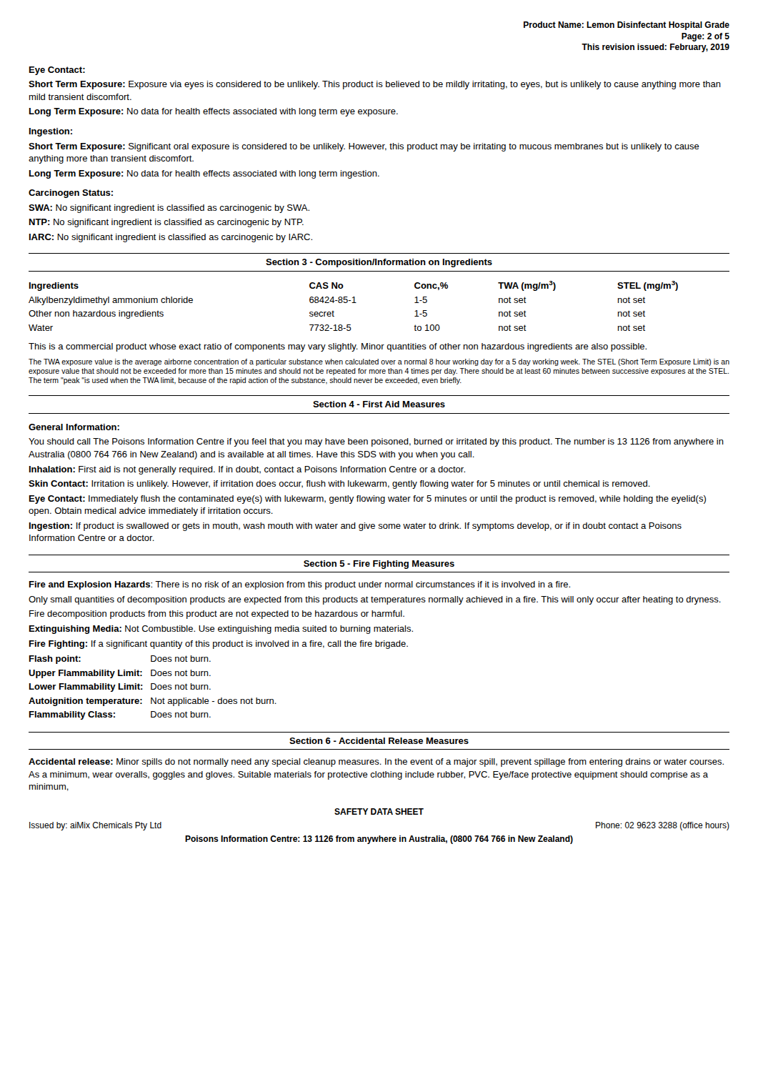Product Name: Lemon Disinfectant Hospital Grade
Page: 2 of 5
This revision issued: February, 2019
Eye Contact:
Short Term Exposure: Exposure via eyes is considered to be unlikely. This product is believed to be mildly irritating, to eyes, but is unlikely to cause anything more than mild transient discomfort.
Long Term Exposure: No data for health effects associated with long term eye exposure.
Ingestion:
Short Term Exposure: Significant oral exposure is considered to be unlikely. However, this product may be irritating to mucous membranes but is unlikely to cause anything more than transient discomfort.
Long Term Exposure: No data for health effects associated with long term ingestion.
Carcinogen Status:
SWA: No significant ingredient is classified as carcinogenic by SWA.
NTP: No significant ingredient is classified as carcinogenic by NTP.
IARC: No significant ingredient is classified as carcinogenic by IARC.
Section 3 - Composition/Information on Ingredients
| Ingredients | CAS No | Conc,% | TWA (mg/m 3 ) | STEL (mg/m 3 ) |
| --- | --- | --- | --- | --- |
| Alkylbenzyldimethyl ammonium chloride | 68424-85-1 | 1-5 | not set | not set |
| Other non hazardous ingredients | secret | 1-5 | not set | not set |
| Water | 7732-18-5 | to 100 | not set | not set |
This is a commercial product whose exact ratio of components may vary slightly. Minor quantities of other non hazardous ingredients are also possible.
The TWA exposure value is the average airborne concentration of a particular substance when calculated over a normal 8 hour working day for a 5 day working week. The STEL (Short Term Exposure Limit) is an exposure value that should not be exceeded for more than 15 minutes and should not be repeated for more than 4 times per day. There should be at least 60 minutes between successive exposures at the STEL. The term "peak "is used when the TWA limit, because of the rapid action of the substance, should never be exceeded, even briefly.
Section 4 - First Aid Measures
General Information:
You should call The Poisons Information Centre if you feel that you may have been poisoned, burned or irritated by this product. The number is 13 1126 from anywhere in Australia (0800 764 766 in New Zealand) and is available at all times. Have this SDS with you when you call.
Inhalation: First aid is not generally required. If in doubt, contact a Poisons Information Centre or a doctor.
Skin Contact: Irritation is unlikely. However, if irritation does occur, flush with lukewarm, gently flowing water for 5 minutes or until chemical is removed.
Eye Contact: Immediately flush the contaminated eye(s) with lukewarm, gently flowing water for 5 minutes or until the product is removed, while holding the eyelid(s) open. Obtain medical advice immediately if irritation occurs.
Ingestion: If product is swallowed or gets in mouth, wash mouth with water and give some water to drink. If symptoms develop, or if in doubt contact a Poisons Information Centre or a doctor.
Section 5 - Fire Fighting Measures
Fire and Explosion Hazards: There is no risk of an explosion from this product under normal circumstances if it is involved in a fire.
Only small quantities of decomposition products are expected from this products at temperatures normally achieved in a fire. This will only occur after heating to dryness.
Fire decomposition products from this product are not expected to be hazardous or harmful.
Extinguishing Media: Not Combustible. Use extinguishing media suited to burning materials.
Fire Fighting: If a significant quantity of this product is involved in a fire, call the fire brigade.
| Flash point: | Does not burn. |
| Upper Flammability Limit: | Does not burn. |
| Lower Flammability Limit: | Does not burn. |
| Autoignition temperature: | Not applicable - does not burn. |
| Flammability Class: | Does not burn. |
Section 6 - Accidental Release Measures
Accidental release: Minor spills do not normally need any special cleanup measures. In the event of a major spill, prevent spillage from entering drains or water courses. As a minimum, wear overalls, goggles and gloves. Suitable materials for protective clothing include rubber, PVC. Eye/face protective equipment should comprise as a minimum,
SAFETY DATA SHEET
Issued by: aiMix Chemicals Pty Ltd Phone: 02 9623 3288 (office hours)
Poisons Information Centre: 13 1126 from anywhere in Australia, (0800 764 766 in New Zealand)